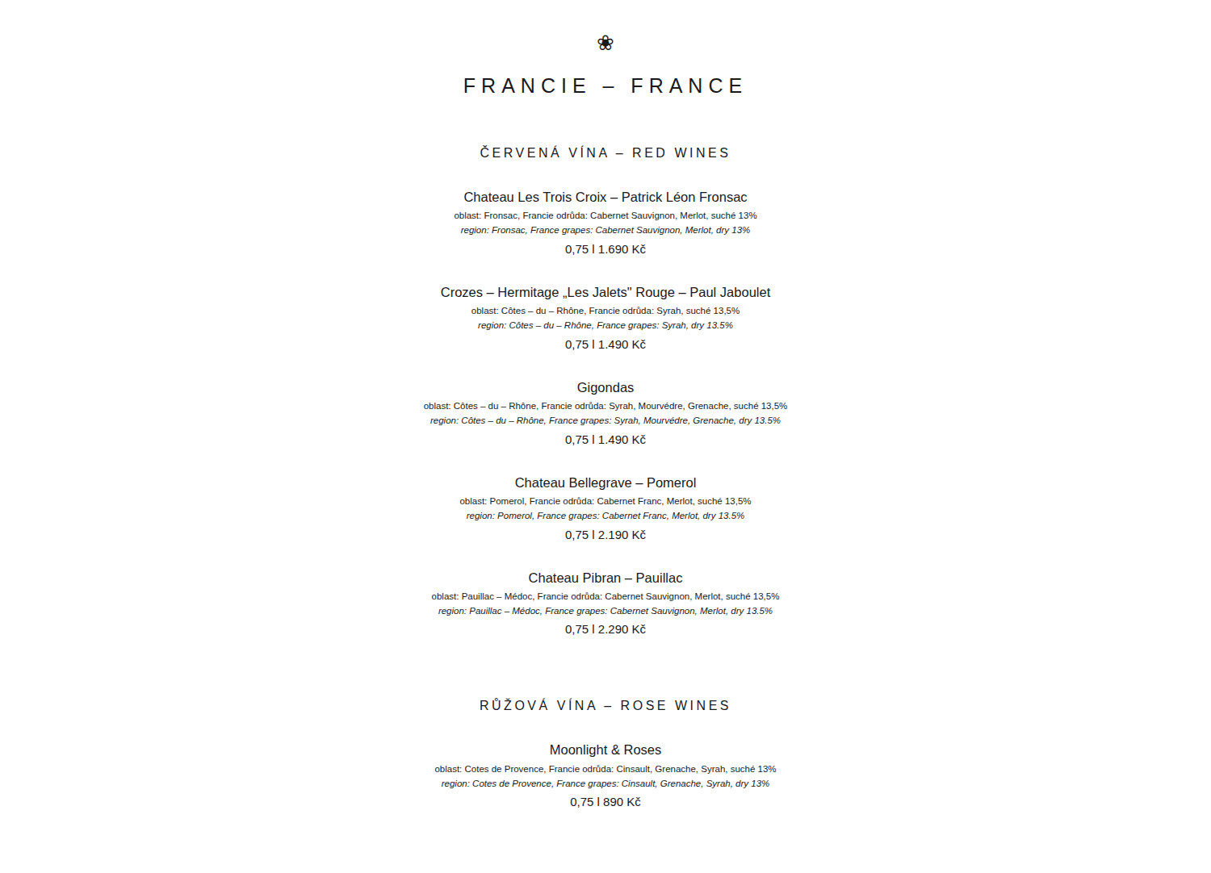❀
Francie – France
Červená vína – Red wines
Chateau Les Trois Croix – Patrick Léon Fronsac
oblast: Fronsac, Francie odrůda: Cabernet Sauvignon, Merlot, suché 13%
region: Fronsac, France grapes: Cabernet Sauvignon, Merlot, dry 13%
0,75 l 1.690 Kč
Crozes – Hermitage „Les Jalets" Rouge – Paul Jaboulet
oblast: Côtes – du – Rhône, Francie odrůda: Syrah, suché 13,5%
region: Côtes – du – Rhône, France grapes: Syrah, dry 13.5%
0,75 l 1.490 Kč
Gigondas
oblast: Côtes – du – Rhône, Francie odrůda: Syrah, Mourvédre, Grenache, suché 13,5%
region: Côtes – du – Rhône, France grapes: Syrah, Mourvédre, Grenache, dry 13.5%
0,75 l 1.490 Kč
Chateau Bellegrave – Pomerol
oblast: Pomerol, Francie odrůda: Cabernet Franc, Merlot, suché 13,5%
region: Pomerol, France grapes: Cabernet Franc, Merlot, dry 13.5%
0,75 l 2.190 Kč
Chateau Pibran – Pauillac
oblast: Pauillac – Médoc, Francie odrůda: Cabernet Sauvignon, Merlot, suché 13,5%
region: Pauillac – Médoc, France grapes: Cabernet Sauvignon, Merlot, dry 13.5%
0,75 l 2.290 Kč
Růžová vína – Rose wines
Moonlight & Roses
oblast: Cotes de Provence, Francie odrůda: Cinsault, Grenache, Syrah, suché 13%
region: Cotes de Provence, France grapes: Cinsault, Grenache, Syrah, dry 13%
0,75 l 890 Kč